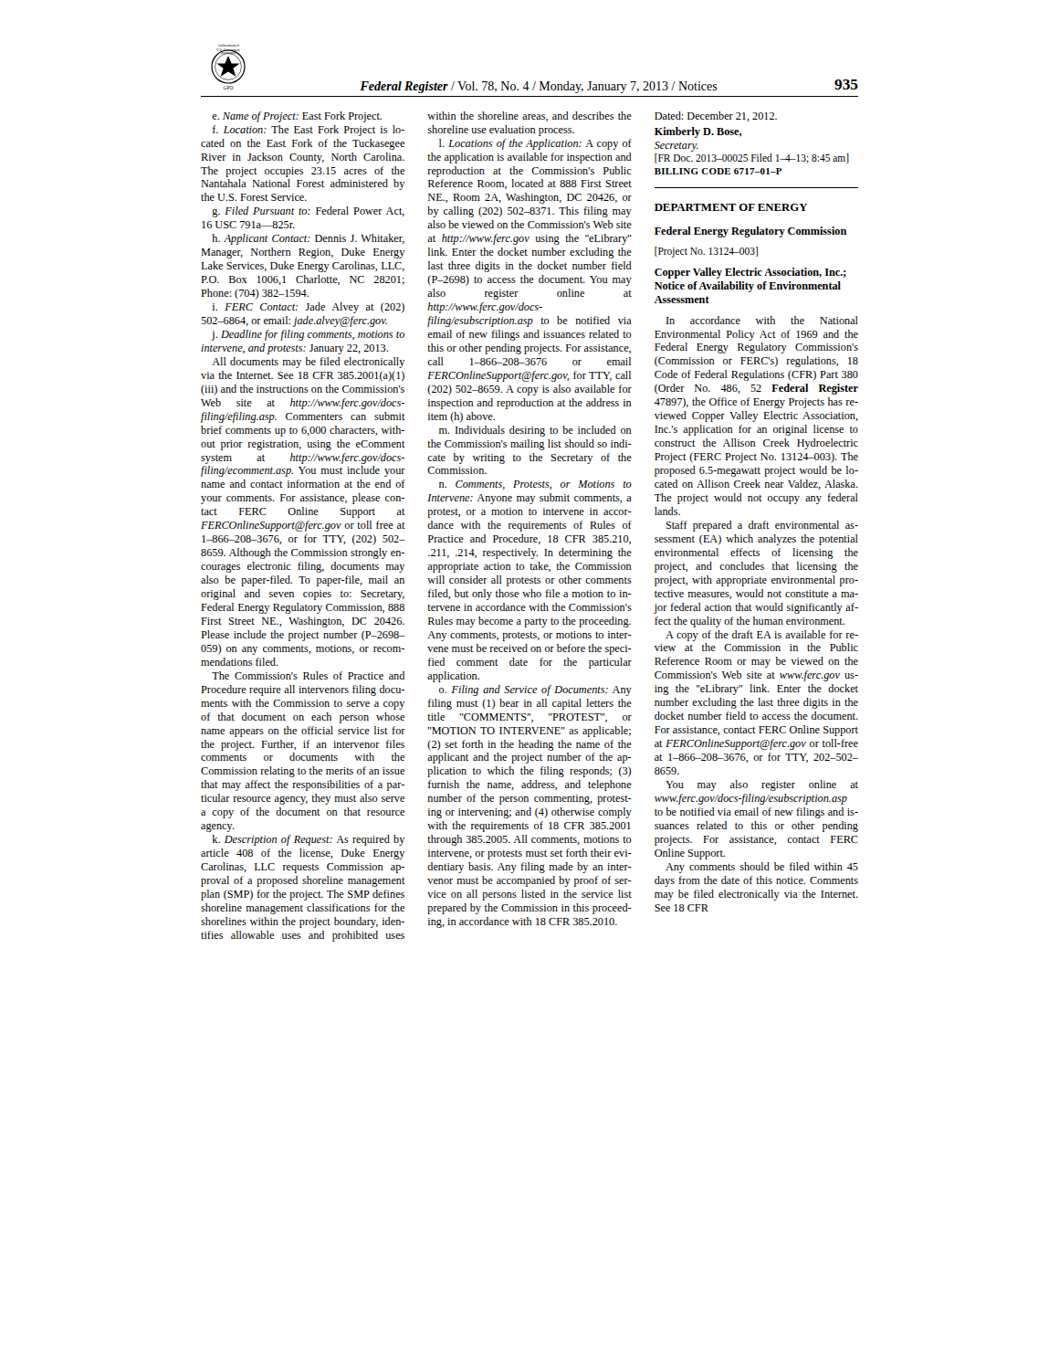GPO Authenticated U.S. Government Information
Federal Register / Vol. 78, No. 4 / Monday, January 7, 2013 / Notices
935
e. Name of Project: East Fork Project.
f. Location: The East Fork Project is located on the East Fork of the Tuckasegee River in Jackson County, North Carolina. The project occupies 23.15 acres of the Nantahala National Forest administered by the U.S. Forest Service.
g. Filed Pursuant to: Federal Power Act, 16 USC 791a—825r.
h. Applicant Contact: Dennis J. Whitaker, Manager, Northern Region, Duke Energy Lake Services, Duke Energy Carolinas, LLC, P.O. Box 1006,1 Charlotte, NC 28201; Phone: (704) 382–1594.
i. FERC Contact: Jade Alvey at (202) 502–6864, or email: jade.alvey@ferc.gov.
j. Deadline for filing comments, motions to intervene, and protests: January 22, 2013.
All documents may be filed electronically via the Internet. See 18 CFR 385.2001(a)(1)(iii) and the instructions on the Commission's Web site at http://www.ferc.gov/docs-filing/efiling.asp. Commenters can submit brief comments up to 6,000 characters, without prior registration, using the eComment system at http://www.ferc.gov/docs-filing/ecomment.asp. You must include your name and contact information at the end of your comments. For assistance, please contact FERC Online Support at FERCOnlineSupport@ferc.gov or toll free at 1–866–208–3676, or for TTY, (202) 502–8659. Although the Commission strongly encourages electronic filing, documents may also be paper-filed. To paper-file, mail an original and seven copies to: Secretary, Federal Energy Regulatory Commission, 888 First Street NE., Washington, DC 20426. Please include the project number (P–2698–059) on any comments, motions, or recommendations filed.
The Commission's Rules of Practice and Procedure require all intervenors filing documents with the Commission to serve a copy of that document on each person whose name appears on the official service list for the project. Further, if an intervenor files comments or documents with the Commission relating to the merits of an issue that may affect the responsibilities of a particular resource agency, they must also serve a copy of the document on that resource agency.
k. Description of Request: As required by article 408 of the license, Duke Energy Carolinas, LLC requests Commission approval of a proposed shoreline management plan (SMP) for the project. The SMP defines shoreline management classifications for the shorelines within the project boundary, identifies allowable uses and prohibited uses within the shoreline areas, and describes the shoreline use evaluation process.
l. Locations of the Application: A copy of the application is available for inspection and reproduction at the Commission's Public Reference Room, located at 888 First Street NE., Room 2A, Washington, DC 20426, or by calling (202) 502–8371. This filing may also be viewed on the Commission's Web site at http://www.ferc.gov using the ''eLibrary'' link. Enter the docket number excluding the last three digits in the docket number field (P–2698) to access the document. You may also register online at http://www.ferc.gov/docs-filing/esubscription.asp to be notified via email of new filings and issuances related to this or other pending projects. For assistance, call 1–866–208–3676 or email FERCOnlineSupport@ferc.gov, for TTY, call (202) 502–8659. A copy is also available for inspection and reproduction at the address in item (h) above.
m. Individuals desiring to be included on the Commission's mailing list should so indicate by writing to the Secretary of the Commission.
n. Comments, Protests, or Motions to Intervene: Anyone may submit comments, a protest, or a motion to intervene in accordance with the requirements of Rules of Practice and Procedure, 18 CFR 385.210, .211, .214, respectively. In determining the appropriate action to take, the Commission will consider all protests or other comments filed, but only those who file a motion to intervene in accordance with the Commission's Rules may become a party to the proceeding. Any comments, protests, or motions to intervene must be received on or before the specified comment date for the particular application.
o. Filing and Service of Documents: Any filing must (1) bear in all capital letters the title ''COMMENTS'', ''PROTEST'', or ''MOTION TO INTERVENE'' as applicable; (2) set forth in the heading the name of the applicant and the project number of the application to which the filing responds; (3) furnish the name, address, and telephone number of the person commenting, protesting or intervening; and (4) otherwise comply with the requirements of 18 CFR 385.2001 through 385.2005. All comments, motions to intervene, or protests must set forth their evidentiary basis. Any filing made by an intervenor must be accompanied by proof of service on all persons listed in the service list prepared by the Commission in this proceeding, in accordance with 18 CFR 385.2010.
Dated: December 21, 2012.
Kimberly D. Bose,
Secretary.
[FR Doc. 2013–00025 Filed 1–4–13; 8:45 am]
BILLING CODE 6717–01–P
DEPARTMENT OF ENERGY
Federal Energy Regulatory Commission
[Project No. 13124–003]
Copper Valley Electric Association, Inc.; Notice of Availability of Environmental Assessment
In accordance with the National Environmental Policy Act of 1969 and the Federal Energy Regulatory Commission's (Commission or FERC's) regulations, 18 Code of Federal Regulations (CFR) Part 380 (Order No. 486, 52 Federal Register 47897), the Office of Energy Projects has reviewed Copper Valley Electric Association, Inc.'s application for an original license to construct the Allison Creek Hydroelectric Project (FERC Project No. 13124–003). The proposed 6.5-megawatt project would be located on Allison Creek near Valdez, Alaska. The project would not occupy any federal lands.
Staff prepared a draft environmental assessment (EA) which analyzes the potential environmental effects of licensing the project, and concludes that licensing the project, with appropriate environmental protective measures, would not constitute a major federal action that would significantly affect the quality of the human environment.
A copy of the draft EA is available for review at the Commission in the Public Reference Room or may be viewed on the Commission's Web site at www.ferc.gov using the ''eLibrary'' link. Enter the docket number excluding the last three digits in the docket number field to access the document. For assistance, contact FERC Online Support at FERCOnlineSupport@ferc.gov or toll-free at 1–866–208–3676, or for TTY, 202–502–8659.
You may also register online at www.ferc.gov/docs-filing/esubscription.asp to be notified via email of new filings and issuances related to this or other pending projects. For assistance, contact FERC Online Support.
Any comments should be filed within 45 days from the date of this notice. Comments may be filed electronically via the Internet. See 18 CFR